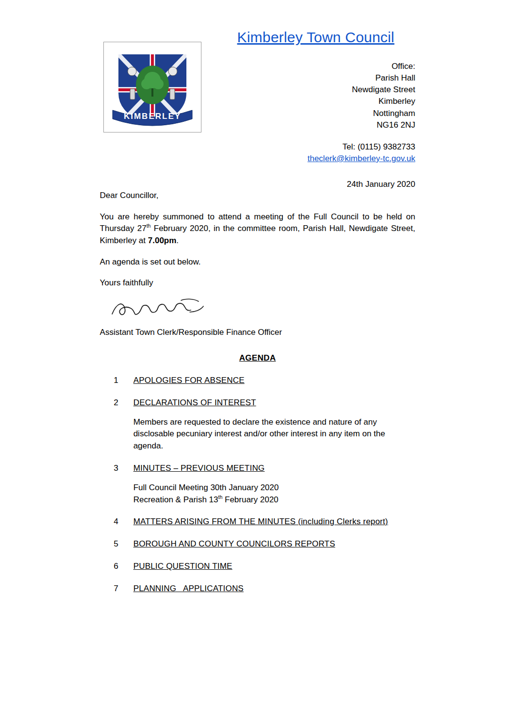KIMBERLEY
Kimberley Town Council
Office:
Parish Hall
Newdigate Street
Kimberley
Nottingham
NG16 2NJ
Tel: (0115) 9382733
theclerk@kimberley-tc.gov.uk
24th January 2020
Dear Councillor,
You are hereby summoned to attend a meeting of the Full Council to be held on Thursday 27th February 2020, in the committee room, Parish Hall, Newdigate Street, Kimberley at 7.00pm.
An agenda is set out below.
Yours faithfully
Assistant Town Clerk/Responsible Finance Officer
AGENDA
1 APOLOGIES FOR ABSENCE
2 DECLARATIONS OF INTEREST
Members are requested to declare the existence and nature of any disclosable pecuniary interest and/or other interest in any item on the agenda.
3 MINUTES – PREVIOUS MEETING
Full Council Meeting 30th January 2020
Recreation & Parish 13th February 2020
4 MATTERS ARISING FROM THE MINUTES (including Clerks report)
5 BOROUGH AND COUNTY COUNCILORS REPORTS
6 PUBLIC QUESTION TIME
7 PLANNING APPLICATIONS